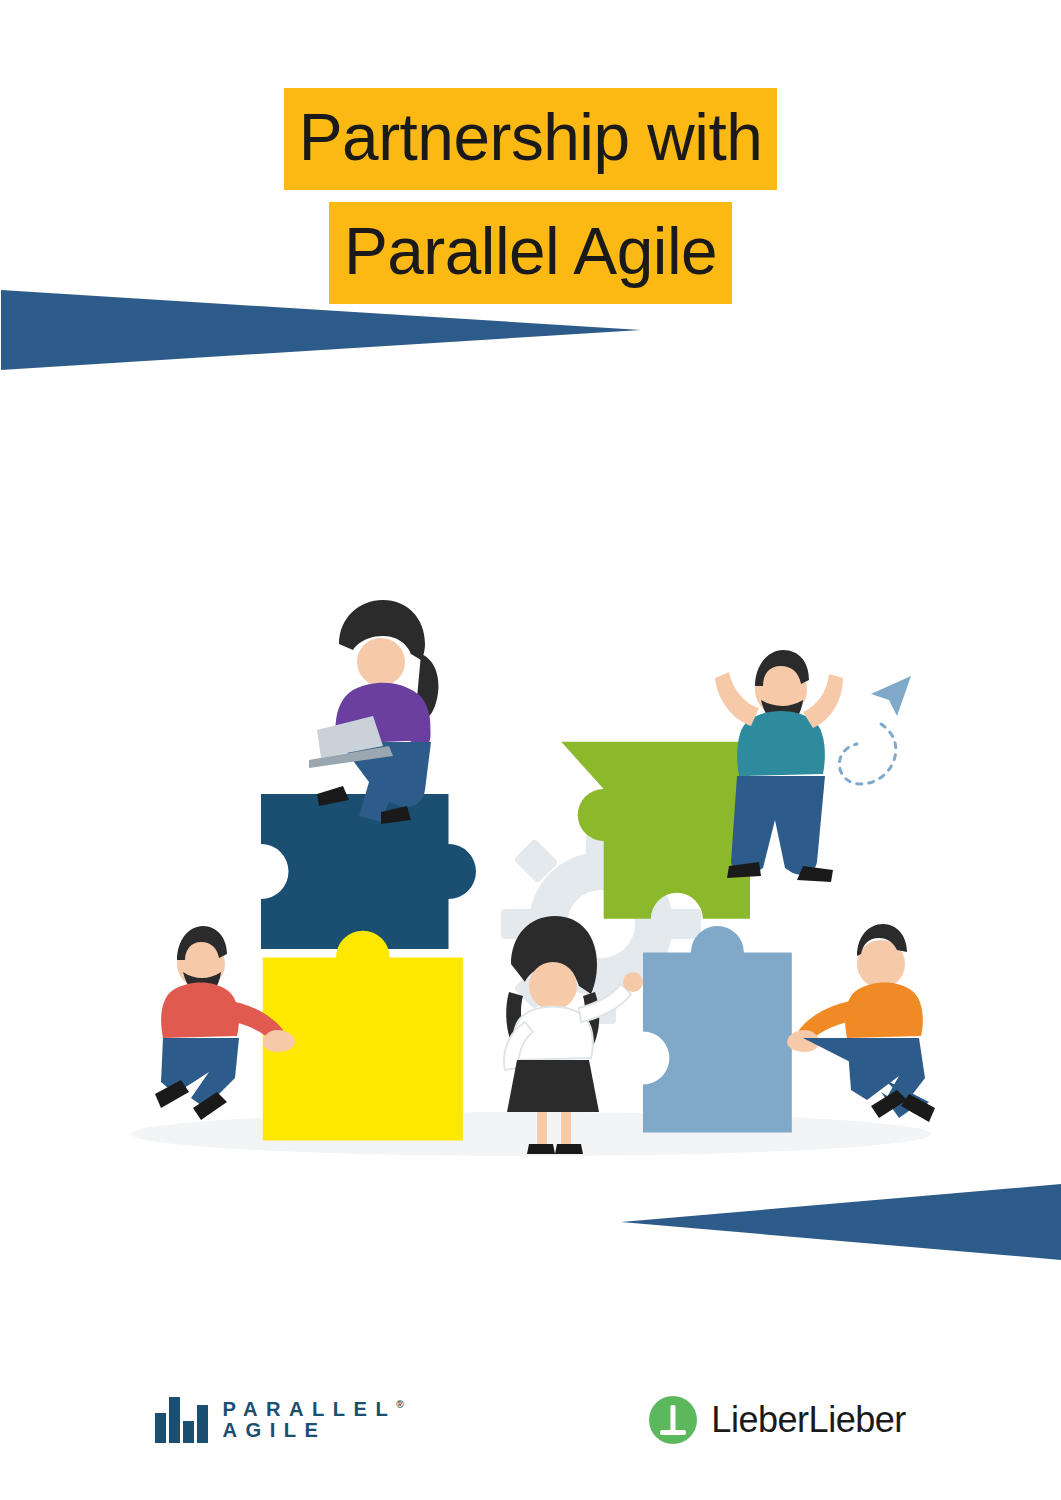Partnership with
Parallel Agile
Four people assembling a jigsaw puzzle
PARALLEL®
AGILE
LieberLieber